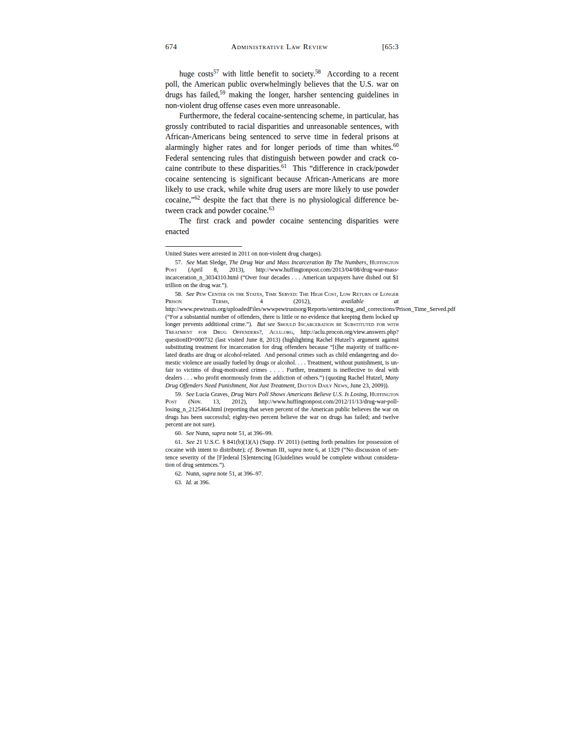674 Administrative Law Review [65:3
huge costs57 with little benefit to society.58 According to a recent poll, the American public overwhelmingly believes that the U.S. war on drugs has failed,59 making the longer, harsher sentencing guidelines in non-violent drug offense cases even more unreasonable.
Furthermore, the federal cocaine-sentencing scheme, in particular, has grossly contributed to racial disparities and unreasonable sentences, with African-Americans being sentenced to serve time in federal prisons at alarmingly higher rates and for longer periods of time than whites.60 Federal sentencing rules that distinguish between powder and crack cocaine contribute to these disparities.61 This “difference in crack/powder cocaine sentencing is significant because African-Americans are more likely to use crack, while white drug users are more likely to use powder cocaine,”62 despite the fact that there is no physiological difference between crack and powder cocaine.63
The first crack and powder cocaine sentencing disparities were enacted
United States were arrested in 2011 on non-violent drug charges).
57. See Matt Sledge, The Drug War and Mass Incarceration By The Numbers, Huffington Post (April 8, 2013), http://www.huffingtonpost.com/2013/04/08/drug-war-mass-incarceration_n_3034310.html (“Over four decades . . . American taxpayers have dished out $1 trillion on the drug war.”).
58. See Pew Center on the States, Time Served: The High Cost, Low Return of Longer Prison Terms, 4 (2012), available at http://www.pewtrusts.org/uploadedFiles/wwwpewtrustsorg/Reports/sentencing_and_corrections/Prison_Time_Served.pdf (“For a substantial number of offenders, there is little or no evidence that keeping them locked up longer prevents additional crime.”). But see Should Incarceration be Substituted for with Treatment for Drug Offenders?, Aclu.org, http://aclu.procon.org/view.answers.php?questionID=000732 (last visited June 8, 2013) (highlighting Rachel Hutzel’s argument against substituting treatment for incarceration for drug offenders because “[t]he majority of traffic-related deaths are drug or alcohol-related. And personal crimes such as child endangering and domestic violence are usually fueled by drugs or alcohol. . . . Treatment, without punishment, is unfair to victims of drug-motivated crimes . . . . Further, treatment is ineffective to deal with dealers . . . who profit enormously from the addiction of others.”) (quoting Rachel Hutzel, Many Drug Offenders Need Punishment, Not Just Treatment, Dayton Daily News, June 23, 2009)).
59. See Lucia Graves, Drug Wars Poll Shows Americans Believe U.S. Is Losing, Huffington Post (Nov. 13, 2012), http://www.huffingtonpost.com/2012/11/13/drug-war-poll-losing_n_2125464.html (reporting that seven percent of the American public believes the war on drugs has been successful; eighty-two percent believe the war on drugs has failed; and twelve percent are not sure).
60. See Nunn, supra note 51, at 396–99.
61. See 21 U.S.C. § 841(b)(1)(A) (Supp. IV 2011) (setting forth penalties for possession of cocaine with intent to distribute); cf. Bowman III, supra note 6, at 1329 (“No discussion of sentence severity of the [F]ederal [S]entencing [G]uidelines would be complete without consideration of drug sentences.”).
62. Nunn, supra note 51, at 396–97.
63. Id. at 396.